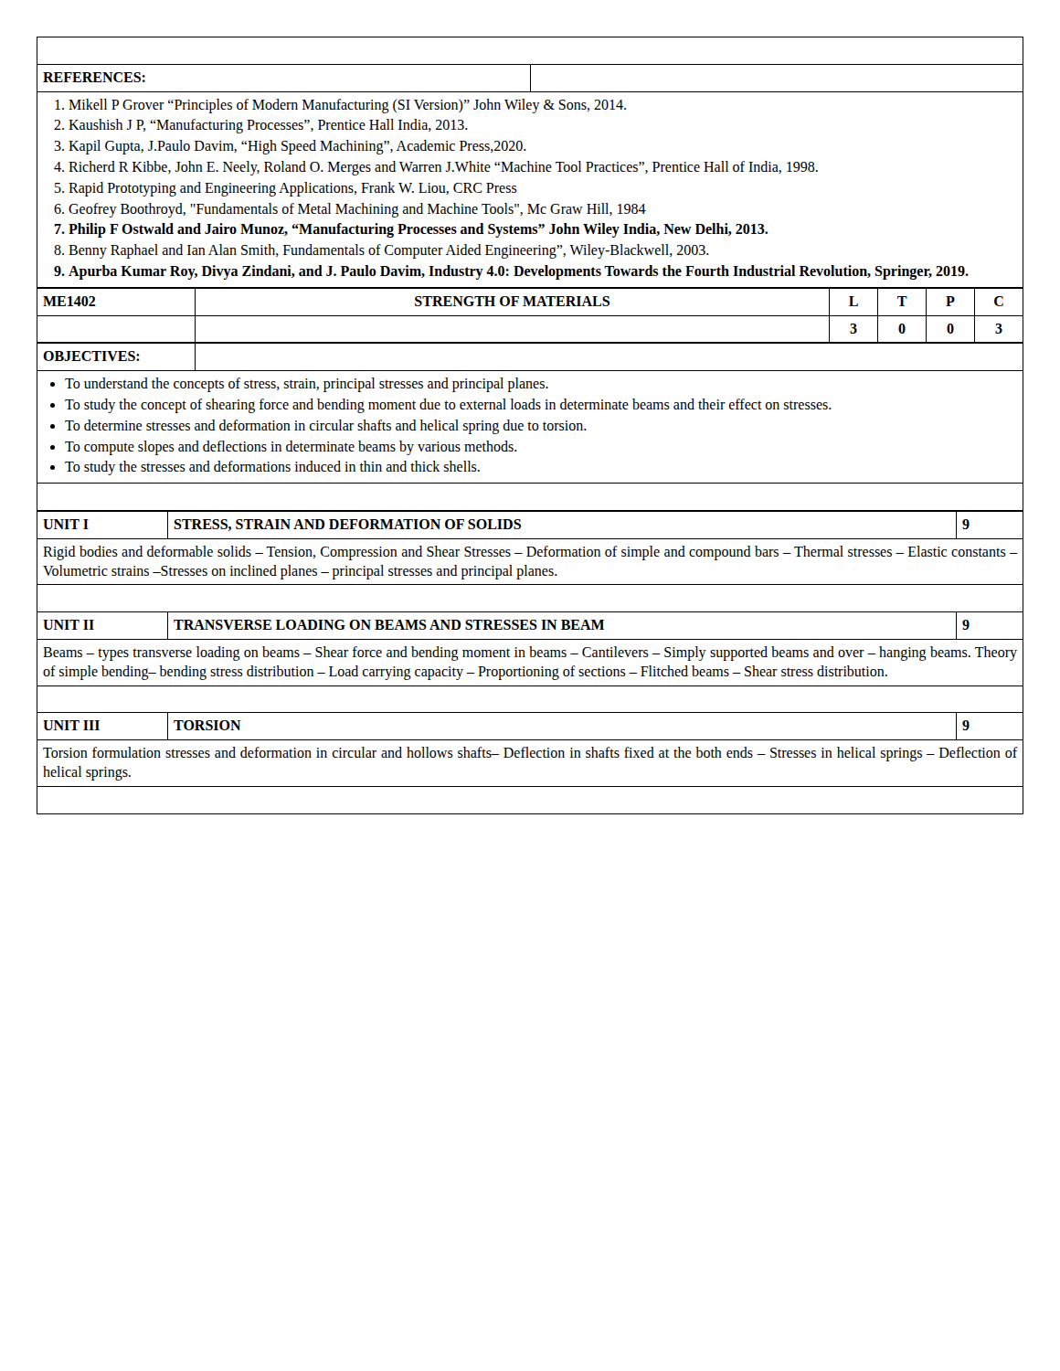| REFERENCES: | |
| Mikell P Grover “Principles of Modern Manufacturing (SI Version)” John Wiley & Sons, 2014. Kaushish J P, “Manufacturing Processes”, Prentice Hall India, 2013. Kapil Gupta, J.Paulo Davim, “High Speed Machining”, Academic Press,2020. Richerd R Kibbe, John E. Neely, Roland O. Merges and Warren J.White “Machine Tool Practices”, Prentice Hall of India, 1998. Rapid Prototyping and Engineering Applications, Frank W. Liou, CRC Press Geofrey Boothroyd, "Fundamentals of Metal Machining and Machine Tools", Mc Graw Hill, 1984 Philip F Ostwald and Jairo Munoz, “Manufacturing Processes and Systems” John Wiley India, New Delhi, 2013. Benny Raphael and Ian Alan Smith, Fundamentals of Computer Aided Engineering”, Wiley-Blackwell, 2003. Apurba Kumar Roy, Divya Zindani, and J. Paulo Davim, Industry 4.0: Developments Towards the Fourth Industrial Revolution, Springer, 2019. |
| ME1402 | STRENGTH OF MATERIALS | L | T | P | C |
| | | 3 | 0 | 0 | 3 |
| OBJECTIVES: | |
| To understand the concepts of stress, strain, principal stresses and principal planes. To study the concept of shearing force and bending moment due to external loads in determinate beams and their effect on stresses. To determine stresses and deformation in circular shafts and helical spring due to torsion. To compute slopes and deflections in determinate beams by various methods. To study the stresses and deformations induced in thin and thick shells. |
| UNIT I | STRESS, STRAIN AND DEFORMATION OF SOLIDS | 9 |
| Rigid bodies and deformable solids – Tension, Compression and Shear Stresses – Deformation of simple and compound bars – Thermal stresses – Elastic constants – Volumetric strains –Stresses on inclined planes – principal stresses and principal planes. |
| UNIT II | TRANSVERSE LOADING ON BEAMS AND STRESSES IN BEAM | 9 |
| Beams – types transverse loading on beams – Shear force and bending moment in beams – Cantilevers – Simply supported beams and over – hanging beams. Theory of simple bending– bending stress distribution – Load carrying capacity – Proportioning of sections – Flitched beams – Shear stress distribution. |
| UNIT III | TORSION | 9 |
| Torsion formulation stresses and deformation in circular and hollows shafts– Deflection in shafts fixed at the both ends – Stresses in helical springs – Deflection of helical springs. |